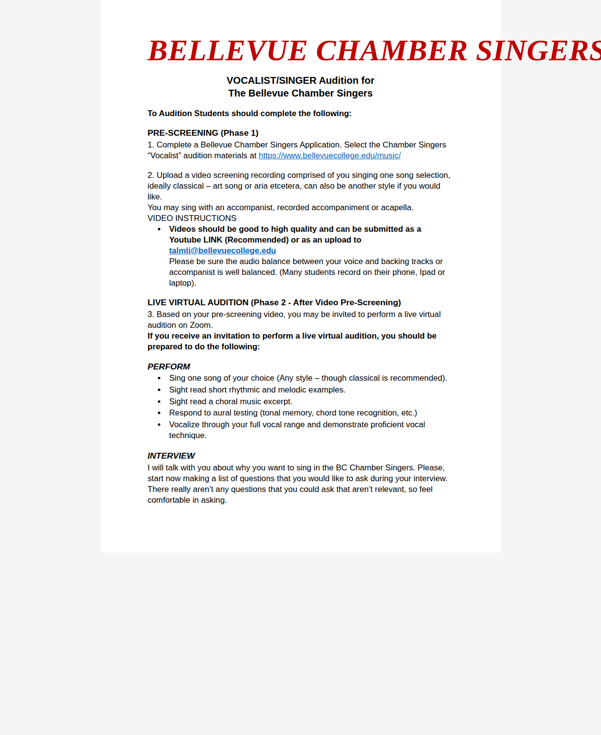BELLEVUE CHAMBER SINGERS
VOCALIST/SINGER Audition for
The Bellevue Chamber Singers
To Audition Students should complete the following:
PRE-SCREENING (Phase 1)
1. Complete a Bellevue Chamber Singers Application. Select the Chamber Singers “Vocalist” audition materials at https://www.bellevuecollege.edu/music/
2. Upload a video screening recording comprised of you singing one song selection, ideally classical – art song or aria etcetera, can also be another style if you would like.
You may sing with an accompanist, recorded accompaniment or acapella.
VIDEO INSTRUCTIONS
Videos should be good to high quality and can be submitted as a Youtube LINK (Recommended) or as an upload to talmli@bellevuecollege.edu
Please be sure the audio balance between your voice and backing tracks or accompanist is well balanced. (Many students record on their phone, Ipad or laptop).
LIVE VIRTUAL AUDITION (Phase 2 - After Video Pre-Screening)
3. Based on your pre-screening video, you may be invited to perform a live virtual audition on Zoom.
If you receive an invitation to perform a live virtual audition, you should be prepared to do the following:
PERFORM
Sing one song of your choice (Any style – though classical is recommended).
Sight read short rhythmic and melodic examples.
Sight read a choral music excerpt.
Respond to aural testing (tonal memory, chord tone recognition, etc.)
Vocalize through your full vocal range and demonstrate proficient vocal technique.
INTERVIEW
I will talk with you about why you want to sing in the BC Chamber Singers. Please, start now making a list of questions that you would like to ask during your interview. There really aren’t any questions that you could ask that aren’t relevant, so feel comfortable in asking.